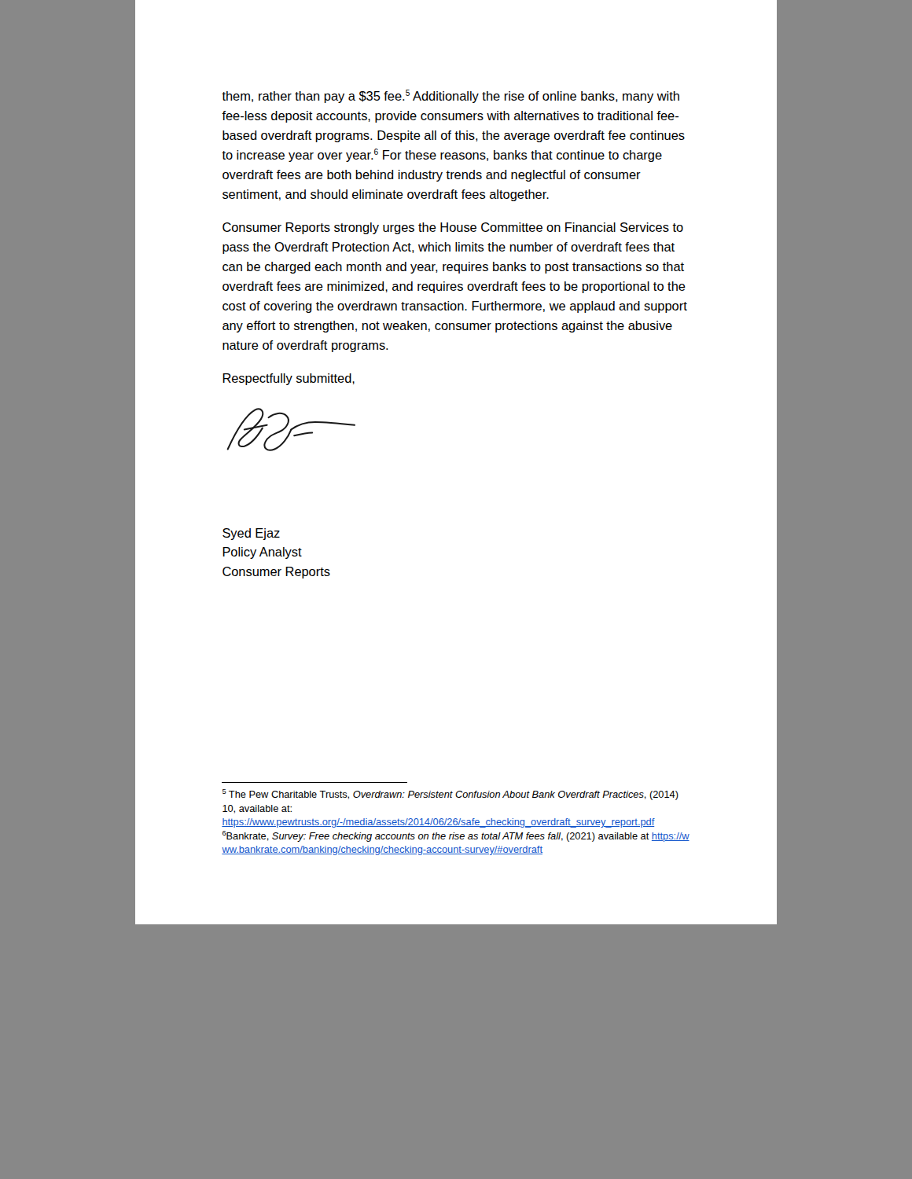them, rather than pay a $35 fee.5 Additionally the rise of online banks, many with fee-less deposit accounts, provide consumers with alternatives to traditional fee-based overdraft programs. Despite all of this, the average overdraft fee continues to increase year over year.6 For these reasons, banks that continue to charge overdraft fees are both behind industry trends and neglectful of consumer sentiment, and should eliminate overdraft fees altogether.
Consumer Reports strongly urges the House Committee on Financial Services to pass the Overdraft Protection Act, which limits the number of overdraft fees that can be charged each month and year, requires banks to post transactions so that overdraft fees are minimized, and requires overdraft fees to be proportional to the cost of covering the overdrawn transaction. Furthermore, we applaud and support any effort to strengthen, not weaken, consumer protections against the abusive nature of overdraft programs.
Respectfully submitted,
Syed Ejaz
Policy Analyst
Consumer Reports
5 The Pew Charitable Trusts, Overdrawn: Persistent Confusion About Bank Overdraft Practices, (2014) 10, available at:
https://www.pewtrusts.org/-/media/assets/2014/06/26/safe_checking_overdraft_survey_report.pdf
6 Bankrate, Survey: Free checking accounts on the rise as total ATM fees fall, (2021) available at https://www.bankrate.com/banking/checking/checking-account-survey/#overdraft